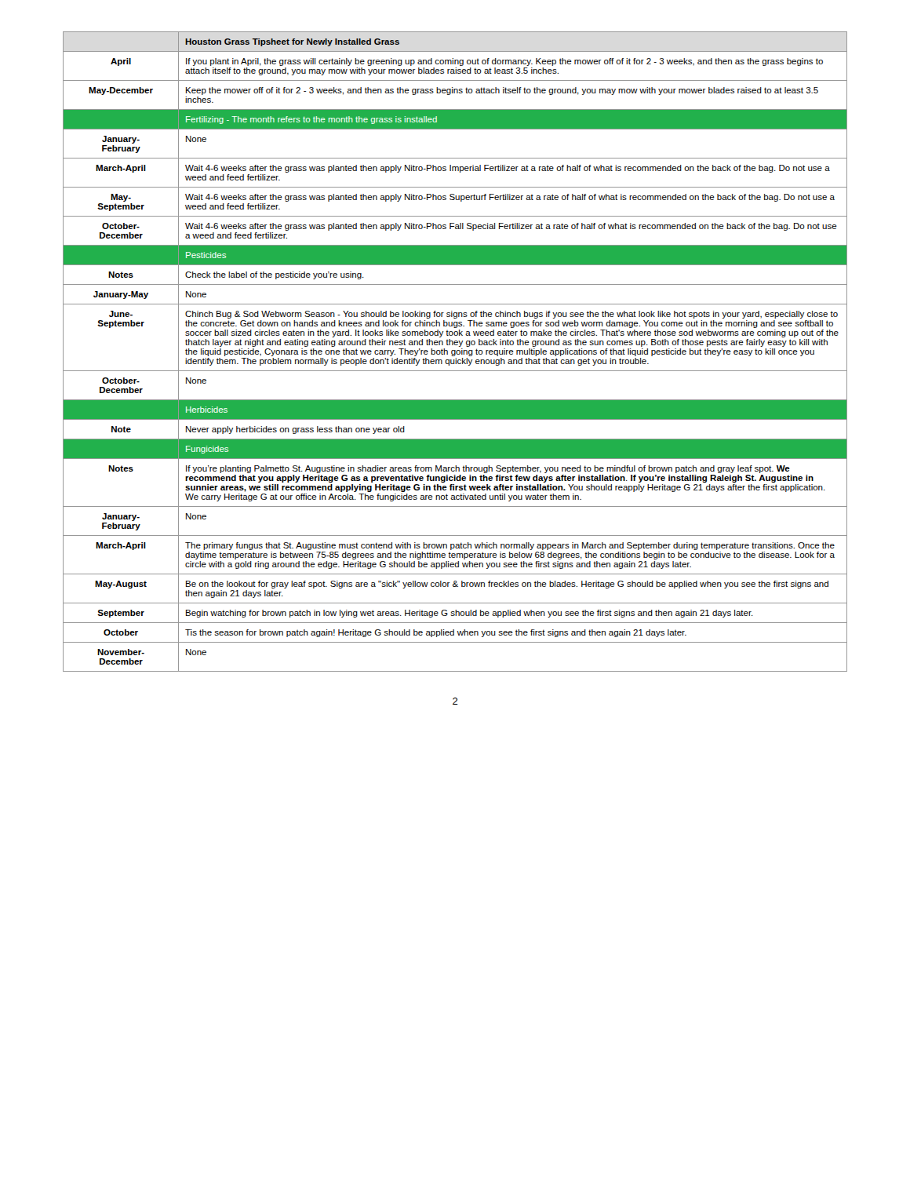| | Houston Grass Tipsheet for Newly Installed Grass |
| April | If you plant in April, the grass will certainly be greening up and coming out of dormancy. Keep the mower off of it for 2 - 3 weeks, and then as the grass begins to attach itself to the ground, you may mow with your mower blades raised to at least 3.5 inches. |
| May-December | Keep the mower off of it for 2 - 3 weeks, and then as the grass begins to attach itself to the ground, you may mow with your mower blades raised to at least 3.5 inches. |
| | Fertilizing - The month refers to the month the grass is installed |
| January- February | None |
| March-April | Wait 4-6 weeks after the grass was planted then apply Nitro-Phos Imperial Fertilizer at a rate of half of what is recommended on the back of the bag. Do not use a weed and feed fertilizer. |
| May- September | Wait 4-6 weeks after the grass was planted then apply Nitro-Phos Superturf Fertilizer at a rate of half of what is recommended on the back of the bag. Do not use a weed and feed fertilizer. |
| October- December | Wait 4-6 weeks after the grass was planted then apply Nitro-Phos Fall Special Fertilizer at a rate of half of what is recommended on the back of the bag. Do not use a weed and feed fertilizer. |
| | Pesticides |
| Notes | Check the label of the pesticide you’re using. |
| January-May | None |
| June- September | Chinch Bug & Sod Webworm Season - You should be looking for signs of the chinch bugs if you see the the what look like hot spots in your yard, especially close to the concrete. Get down on hands and knees and look for chinch bugs. The same goes for sod web worm damage. You come out in the morning and see softball to soccer ball sized circles eaten in the yard. It looks like somebody took a weed eater to make the circles. That's where those sod webworms are coming up out of the thatch layer at night and eating eating around their nest and then they go back into the ground as the sun comes up. Both of those pests are fairly easy to kill with the liquid pesticide, Cyonara is the one that we carry. They're both going to require multiple applications of that liquid pesticide but they're easy to kill once you identify them. The problem normally is people don't identify them quickly enough and that that can get you in trouble. |
| October- December | None |
| | Herbicides |
| Note | Never apply herbicides on grass less than one year old |
| | Fungicides |
| Notes | If you’re planting Palmetto St. Augustine in shadier areas from March through September, you need to be mindful of brown patch and gray leaf spot. We recommend that you apply Heritage G as a preventative fungicide in the first few days after installation . If you’re installing Raleigh St. Augustine in sunnier areas, we still recommend applying Heritage G in the first week after installation. You should reapply Heritage G 21 days after the first application. We carry Heritage G at our office in Arcola. The fungicides are not activated until you water them in. |
| January- February | None |
| March-April | The primary fungus that St. Augustine must contend with is brown patch which normally appears in March and September during temperature transitions. Once the daytime temperature is between 75-85 degrees and the nighttime temperature is below 68 degrees, the conditions begin to be conducive to the disease. Look for a circle with a gold ring around the edge. Heritage G should be applied when you see the first signs and then again 21 days later. |
| May-August | Be on the lookout for gray leaf spot. Signs are a "sick" yellow color & brown freckles on the blades. Heritage G should be applied when you see the first signs and then again 21 days later. |
| September | Begin watching for brown patch in low lying wet areas. Heritage G should be applied when you see the first signs and then again 21 days later. |
| October | Tis the season for brown patch again! Heritage G should be applied when you see the first signs and then again 21 days later. |
| November- December | None |
2